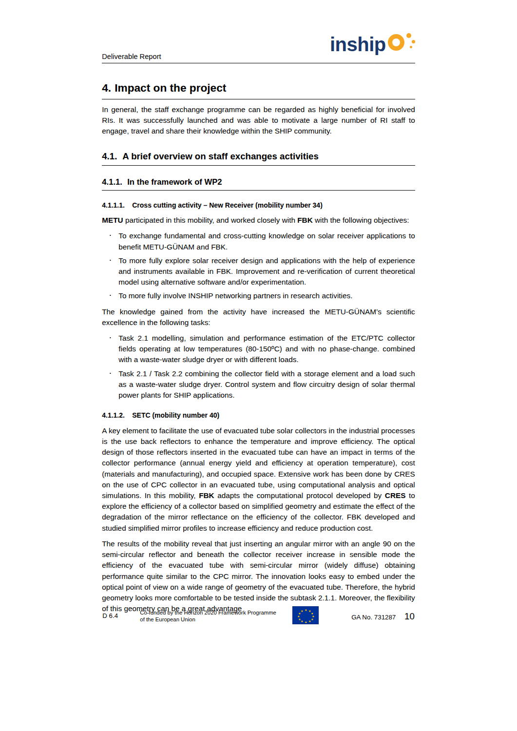inship
Deliverable Report
4. Impact on the project
In general, the staff exchange programme can be regarded as highly beneficial for involved RIs. It was successfully launched and was able to motivate a large number of RI staff to engage, travel and share their knowledge within the SHIP community.
4.1. A brief overview on staff exchanges activities
4.1.1. In the framework of WP2
4.1.1.1. Cross cutting activity – New Receiver (mobility number 34)
METU participated in this mobility, and worked closely with FBK with the following objectives:
To exchange fundamental and cross-cutting knowledge on solar receiver applications to benefit METU-GÜNAM and FBK.
To more fully explore solar receiver design and applications with the help of experience and instruments available in FBK. Improvement and re-verification of current theoretical model using alternative software and/or experimentation.
To more fully involve INSHIP networking partners in research activities.
The knowledge gained from the activity have increased the METU-GÜNAM’s scientific excellence in the following tasks:
Task 2.1 modelling, simulation and performance estimation of the ETC/PTC collector fields operating at low temperatures (80-150ºC) and with no phase-change. combined with a waste-water sludge dryer or with different loads.
Task 2.1 / Task 2.2 combining the collector field with a storage element and a load such as a waste-water sludge dryer. Control system and flow circuitry design of solar thermal power plants for SHIP applications.
4.1.1.2. SETC (mobility number 40)
A key element to facilitate the use of evacuated tube solar collectors in the industrial processes is the use back reflectors to enhance the temperature and improve efficiency. The optical design of those reflectors inserted in the evacuated tube can have an impact in terms of the collector performance (annual energy yield and efficiency at operation temperature), cost (materials and manufacturing), and occupied space. Extensive work has been done by CRES on the use of CPC collector in an evacuated tube, using computational analysis and optical simulations. In this mobility, FBK adapts the computational protocol developed by CRES to explore the efficiency of a collector based on simplified geometry and estimate the effect of the degradation of the mirror reflectance on the efficiency of the collector. FBK developed and studied simplified mirror profiles to increase efficiency and reduce production cost.
The results of the mobility reveal that just inserting an angular mirror with an angle 90 on the semi-circular reflector and beneath the collector receiver increase in sensible mode the efficiency of the evacuated tube with semi-circular mirror (widely diffuse) obtaining performance quite similar to the CPC mirror. The innovation looks easy to embed under the optical point of view on a wide range of geometry of the evacuated tube. Therefore, the hybrid geometry looks more comfortable to be tested inside the subtask 2.1.1. Moreover, the flexibility of this geometry can be a great advantage
| D 6.4 | Co-funded by the Horizon 2020 Framework Programme of the European Union | ★ ★ ★ ★ ★ ★ ★ ★ ★ ★ ★ ★ | GA No. 731287 10 |